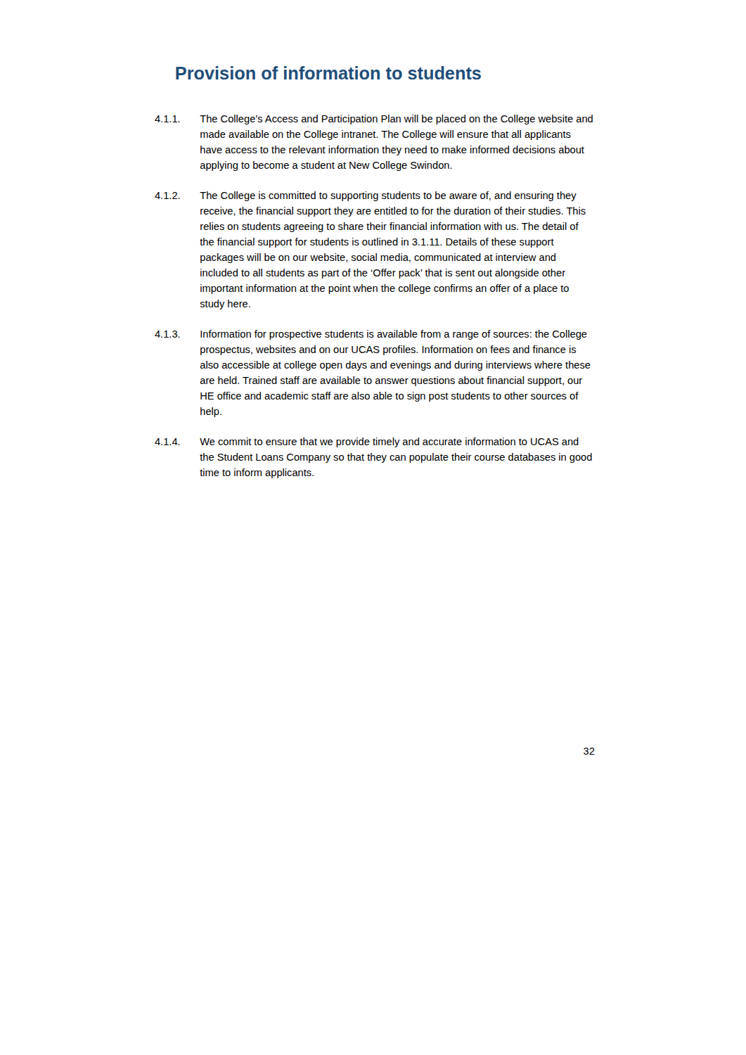Provision of information to students
4.1.1.
The College’s Access and Participation Plan will be placed on the College website and made available on the College intranet. The College will ensure that all applicants have access to the relevant information they need to make informed decisions about applying to become a student at New College Swindon.
4.1.2.
The College is committed to supporting students to be aware of, and ensuring they receive, the financial support they are entitled to for the duration of their studies. This relies on students agreeing to share their financial information with us. The detail of the financial support for students is outlined in 3.1.11. Details of these support packages will be on our website, social media, communicated at interview and included to all students as part of the ‘Offer pack’ that is sent out alongside other important information at the point when the college confirms an offer of a place to study here.
4.1.3.
Information for prospective students is available from a range of sources: the College prospectus, websites and on our UCAS profiles. Information on fees and finance is also accessible at college open days and evenings and during interviews where these are held. Trained staff are available to answer questions about financial support, our HE office and academic staff are also able to sign post students to other sources of help.
4.1.4.
We commit to ensure that we provide timely and accurate information to UCAS and the Student Loans Company so that they can populate their course databases in good time to inform applicants.
32